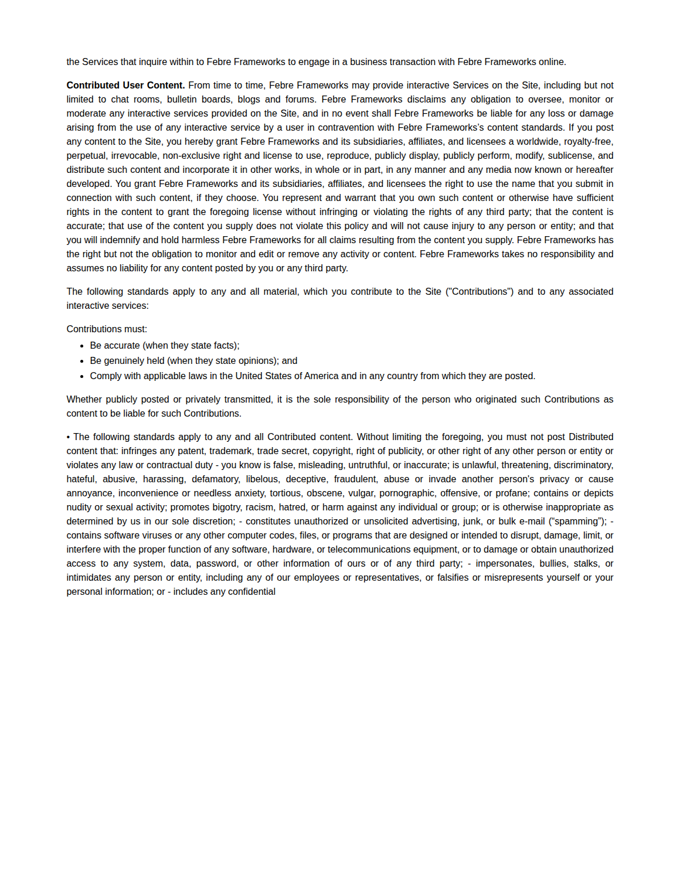the Services that inquire within to Febre Frameworks to engage in a business transaction with Febre Frameworks online.
Contributed User Content. From time to time, Febre Frameworks may provide interactive Services on the Site, including but not limited to chat rooms, bulletin boards, blogs and forums. Febre Frameworks disclaims any obligation to oversee, monitor or moderate any interactive services provided on the Site, and in no event shall Febre Frameworks be liable for any loss or damage arising from the use of any interactive service by a user in contravention with Febre Frameworks’s content standards. If you post any content to the Site, you hereby grant Febre Frameworks and its subsidiaries, affiliates, and licensees a worldwide, royalty-free, perpetual, irrevocable, non-exclusive right and license to use, reproduce, publicly display, publicly perform, modify, sublicense, and distribute such content and incorporate it in other works, in whole or in part, in any manner and any media now known or hereafter developed. You grant Febre Frameworks and its subsidiaries, affiliates, and licensees the right to use the name that you submit in connection with such content, if they choose. You represent and warrant that you own such content or otherwise have sufficient rights in the content to grant the foregoing license without infringing or violating the rights of any third party; that the content is accurate; that use of the content you supply does not violate this policy and will not cause injury to any person or entity; and that you will indemnify and hold harmless Febre Frameworks for all claims resulting from the content you supply. Febre Frameworks has the right but not the obligation to monitor and edit or remove any activity or content. Febre Frameworks takes no responsibility and assumes no liability for any content posted by you or any third party.
The following standards apply to any and all material, which you contribute to the Site ("Contributions") and to any associated interactive services:
Contributions must:
Be accurate (when they state facts);
Be genuinely held (when they state opinions); and
Comply with applicable laws in the United States of America and in any country from which they are posted.
Whether publicly posted or privately transmitted, it is the sole responsibility of the person who originated such Contributions as content to be liable for such Contributions.
• The following standards apply to any and all Contributed content. Without limiting the foregoing, you must not post Distributed content that: infringes any patent, trademark, trade secret, copyright, right of publicity, or other right of any other person or entity or violates any law or contractual duty - you know is false, misleading, untruthful, or inaccurate; is unlawful, threatening, discriminatory, hateful, abusive, harassing, defamatory, libelous, deceptive, fraudulent, abuse or invade another person's privacy or cause annoyance, inconvenience or needless anxiety, tortious, obscene, vulgar, pornographic, offensive, or profane; contains or depicts nudity or sexual activity; promotes bigotry, racism, hatred, or harm against any individual or group; or is otherwise inappropriate as determined by us in our sole discretion; - constitutes unauthorized or unsolicited advertising, junk, or bulk e-mail (“spamming”); - contains software viruses or any other computer codes, files, or programs that are designed or intended to disrupt, damage, limit, or interfere with the proper function of any software, hardware, or telecommunications equipment, or to damage or obtain unauthorized access to any system, data, password, or other information of ours or of any third party; - impersonates, bullies, stalks, or intimidates any person or entity, including any of our employees or representatives, or falsifies or misrepresents yourself or your personal information; or - includes any confidential